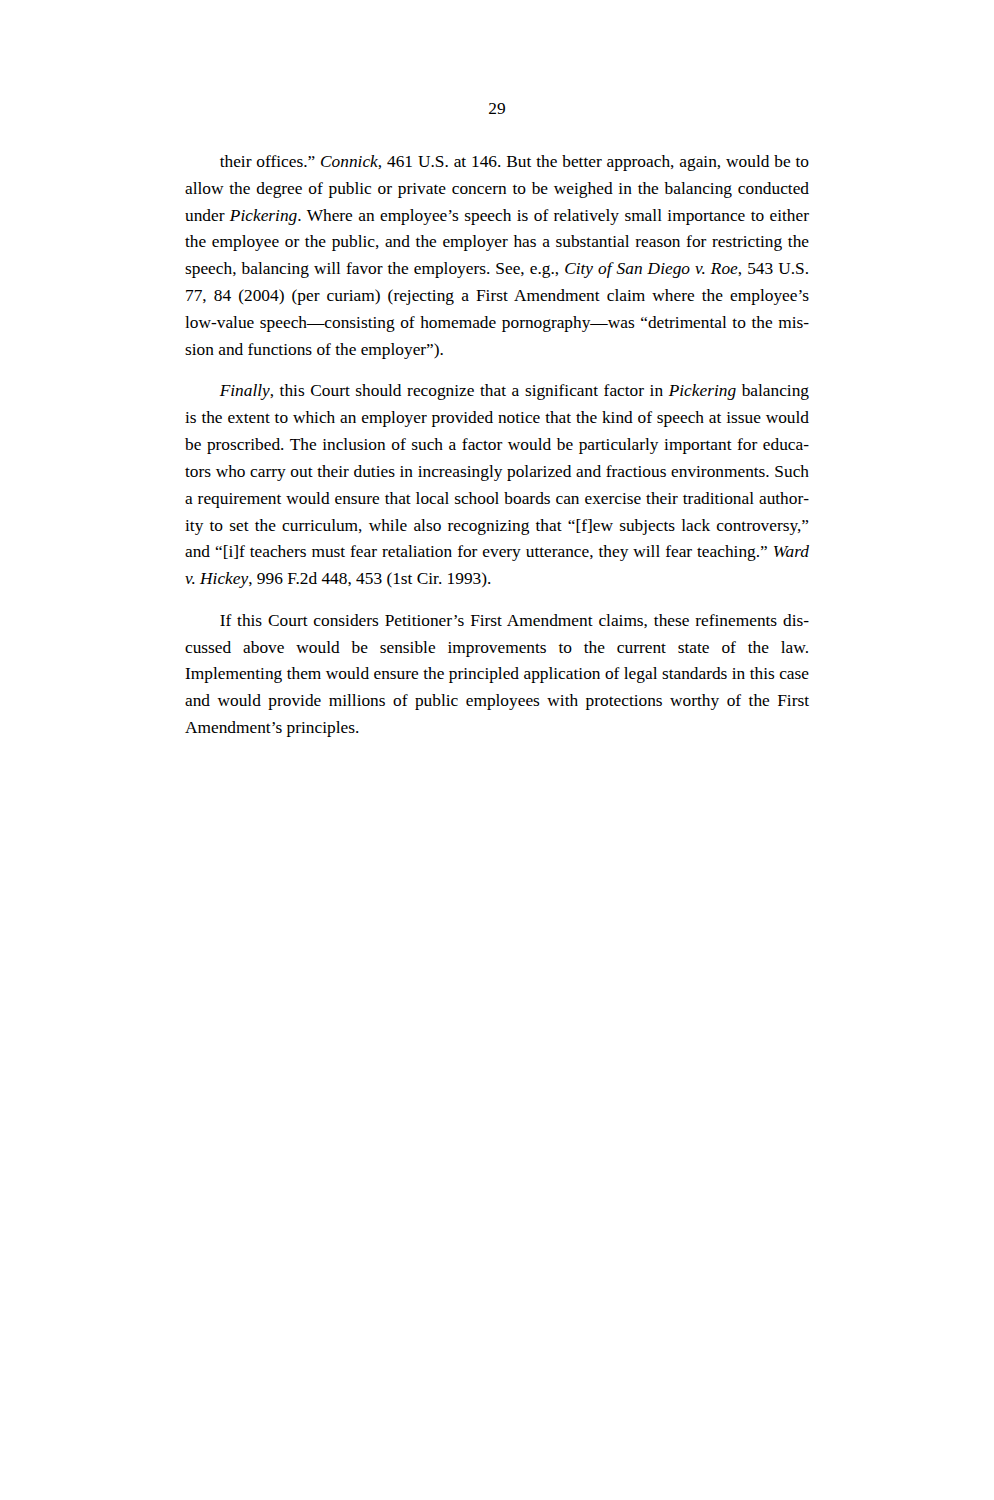29
their offices.” Connick, 461 U.S. at 146. But the better approach, again, would be to allow the degree of public or private concern to be weighed in the balancing conducted under Pickering. Where an employee’s speech is of relatively small importance to either the employee or the public, and the employer has a substantial reason for restricting the speech, balancing will favor the employers. See, e.g., City of San Diego v. Roe, 543 U.S. 77, 84 (2004) (per curiam) (rejecting a First Amendment claim where the employee’s low-value speech—consisting of homemade pornography—was “detrimental to the mission and functions of the employer”).
Finally, this Court should recognize that a significant factor in Pickering balancing is the extent to which an employer provided notice that the kind of speech at issue would be proscribed. The inclusion of such a factor would be particularly important for educators who carry out their duties in increasingly polarized and fractious environments. Such a requirement would ensure that local school boards can exercise their traditional authority to set the curriculum, while also recognizing that “[f]ew subjects lack controversy,” and “[i]f teachers must fear retaliation for every utterance, they will fear teaching.” Ward v. Hickey, 996 F.2d 448, 453 (1st Cir. 1993).
If this Court considers Petitioner’s First Amendment claims, these refinements discussed above would be sensible improvements to the current state of the law. Implementing them would ensure the principled application of legal standards in this case and would provide millions of public employees with protections worthy of the First Amendment’s principles.